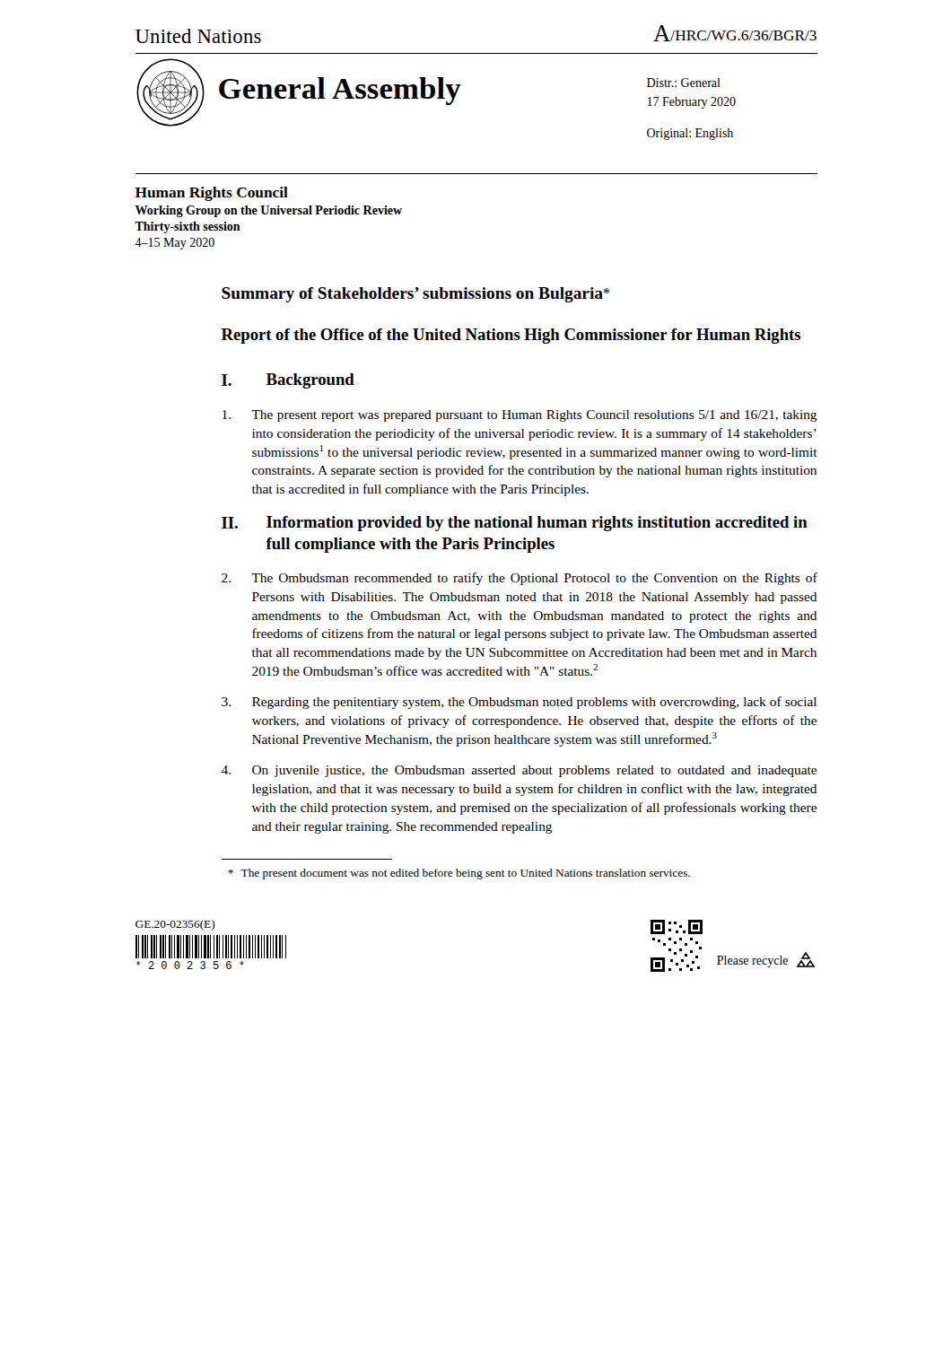United Nations
A/HRC/WG.6/36/BGR/3
General Assembly
Distr.: General
17 February 2020
Original: English
Human Rights Council
Working Group on the Universal Periodic Review
Thirty-sixth session
4–15 May 2020
Summary of Stakeholders’ submissions on Bulgaria*
Report of the Office of the United Nations High Commissioner for Human Rights
I. Background
1. The present report was prepared pursuant to Human Rights Council resolutions 5/1 and 16/21, taking into consideration the periodicity of the universal periodic review. It is a summary of 14 stakeholders’ submissions1 to the universal periodic review, presented in a summarized manner owing to word-limit constraints. A separate section is provided for the contribution by the national human rights institution that is accredited in full compliance with the Paris Principles.
II. Information provided by the national human rights institution accredited in full compliance with the Paris Principles
2. The Ombudsman recommended to ratify the Optional Protocol to the Convention on the Rights of Persons with Disabilities. The Ombudsman noted that in 2018 the National Assembly had passed amendments to the Ombudsman Act, with the Ombudsman mandated to protect the rights and freedoms of citizens from the natural or legal persons subject to private law. The Ombudsman asserted that all recommendations made by the UN Subcommittee on Accreditation had been met and in March 2019 the Ombudsman’s office was accredited with "A" status.2
3. Regarding the penitentiary system, the Ombudsman noted problems with overcrowding, lack of social workers, and violations of privacy of correspondence. He observed that, despite the efforts of the National Preventive Mechanism, the prison healthcare system was still unreformed.3
4. On juvenile justice, the Ombudsman asserted about problems related to outdated and inadequate legislation, and that it was necessary to build a system for children in conflict with the law, integrated with the child protection system, and premised on the specialization of all professionals working there and their regular training. She recommended repealing
* The present document was not edited before being sent to United Nations translation services.
GE.20-02356(E)
* 2 0 0 2 3 5 6 *
Please recycle